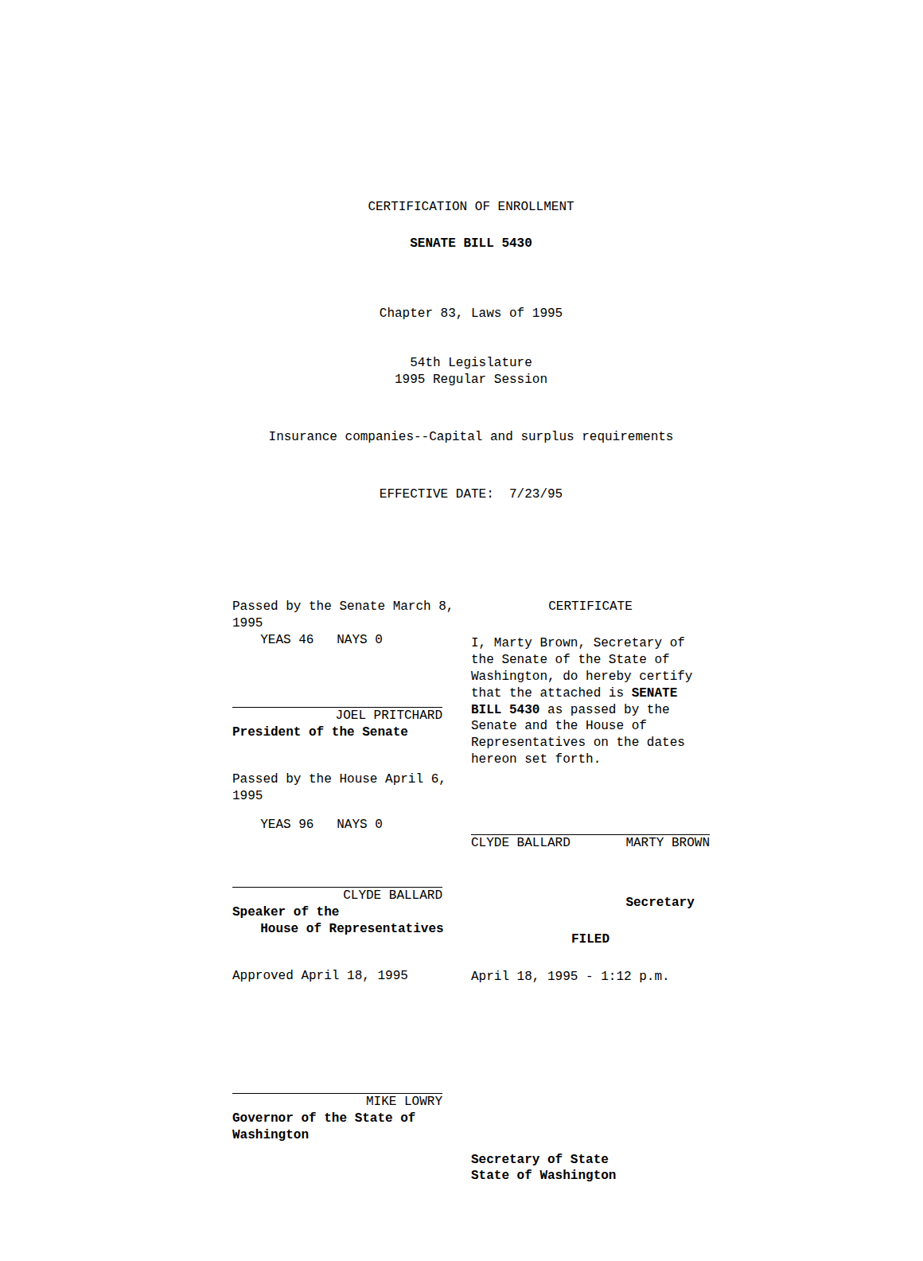CERTIFICATION OF ENROLLMENT
SENATE BILL 5430
Chapter 83, Laws of 1995
54th Legislature
1995 Regular Session
Insurance companies--Capital and surplus requirements
EFFECTIVE DATE: 7/23/95
| Passed by the Senate March 8, 1995 YEAS 46 NAYS 0 JOEL PRITCHARD President of the Senate Passed by the House April 6, 1995 YEAS 96 NAYS 0 CLYDE BALLARD Speaker of the House of Representatives Approved April 18, 1995 | CERTIFICATE I, Marty Brown, Secretary of the Senate of the State of Washington, do hereby certify that the attached is SENATE BILL 5430 as passed by the Senate and the House of Representatives on the dates hereon set forth. CLYDE BALLARD MARTY BROWN Secretary FILED April 18, 1995 - 1:12 p.m. |
| MIKE LOWRY Governor of the State of Washington | Secretary of State State of Washington |